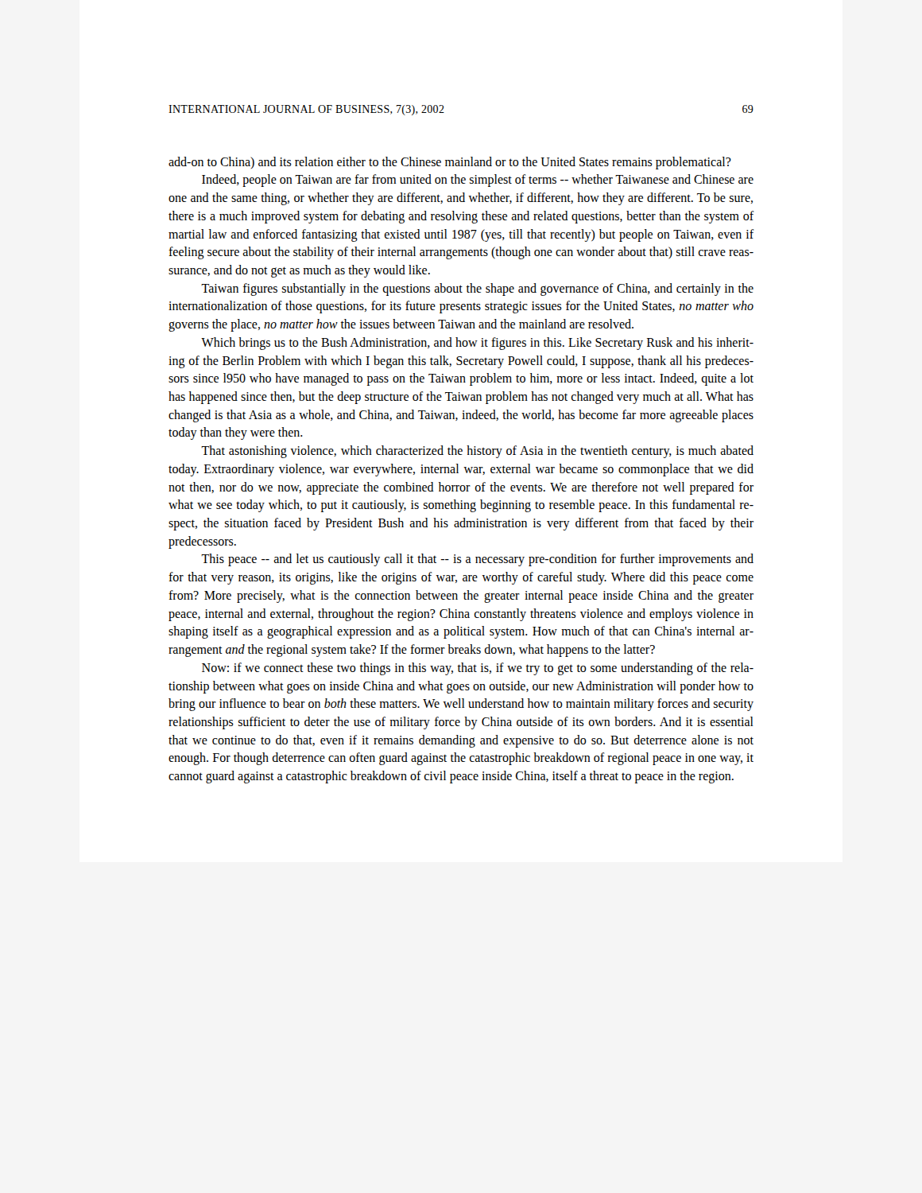International Journal of Business, 7(3), 2002 69
add-on to China) and its relation either to the Chinese mainland or to the United States remains problematical?
Indeed, people on Taiwan are far from united on the simplest of terms -- whether Taiwanese and Chinese are one and the same thing, or whether they are different, and whether, if different, how they are different. To be sure, there is a much improved system for debating and resolving these and related questions, better than the system of martial law and enforced fantasizing that existed until 1987 (yes, till that recently) but people on Taiwan, even if feeling secure about the stability of their internal arrangements (though one can wonder about that) still crave reassurance, and do not get as much as they would like.
Taiwan figures substantially in the questions about the shape and governance of China, and certainly in the internationalization of those questions, for its future presents strategic issues for the United States, no matter who governs the place, no matter how the issues between Taiwan and the mainland are resolved.
Which brings us to the Bush Administration, and how it figures in this. Like Secretary Rusk and his inheriting of the Berlin Problem with which I began this talk, Secretary Powell could, I suppose, thank all his predecessors since l950 who have managed to pass on the Taiwan problem to him, more or less intact. Indeed, quite a lot has happened since then, but the deep structure of the Taiwan problem has not changed very much at all. What has changed is that Asia as a whole, and China, and Taiwan, indeed, the world, has become far more agreeable places today than they were then.
That astonishing violence, which characterized the history of Asia in the twentieth century, is much abated today. Extraordinary violence, war everywhere, internal war, external war became so commonplace that we did not then, nor do we now, appreciate the combined horror of the events. We are therefore not well prepared for what we see today which, to put it cautiously, is something beginning to resemble peace. In this fundamental respect, the situation faced by President Bush and his administration is very different from that faced by their predecessors.
This peace -- and let us cautiously call it that -- is a necessary pre-condition for further improvements and for that very reason, its origins, like the origins of war, are worthy of careful study. Where did this peace come from? More precisely, what is the connection between the greater internal peace inside China and the greater peace, internal and external, throughout the region? China constantly threatens violence and employs violence in shaping itself as a geographical expression and as a political system. How much of that can China's internal arrangement and the regional system take? If the former breaks down, what happens to the latter?
Now: if we connect these two things in this way, that is, if we try to get to some understanding of the relationship between what goes on inside China and what goes on outside, our new Administration will ponder how to bring our influence to bear on both these matters. We well understand how to maintain military forces and security relationships sufficient to deter the use of military force by China outside of its own borders. And it is essential that we continue to do that, even if it remains demanding and expensive to do so. But deterrence alone is not enough. For though deterrence can often guard against the catastrophic breakdown of regional peace in one way, it cannot guard against a catastrophic breakdown of civil peace inside China, itself a threat to peace in the region.